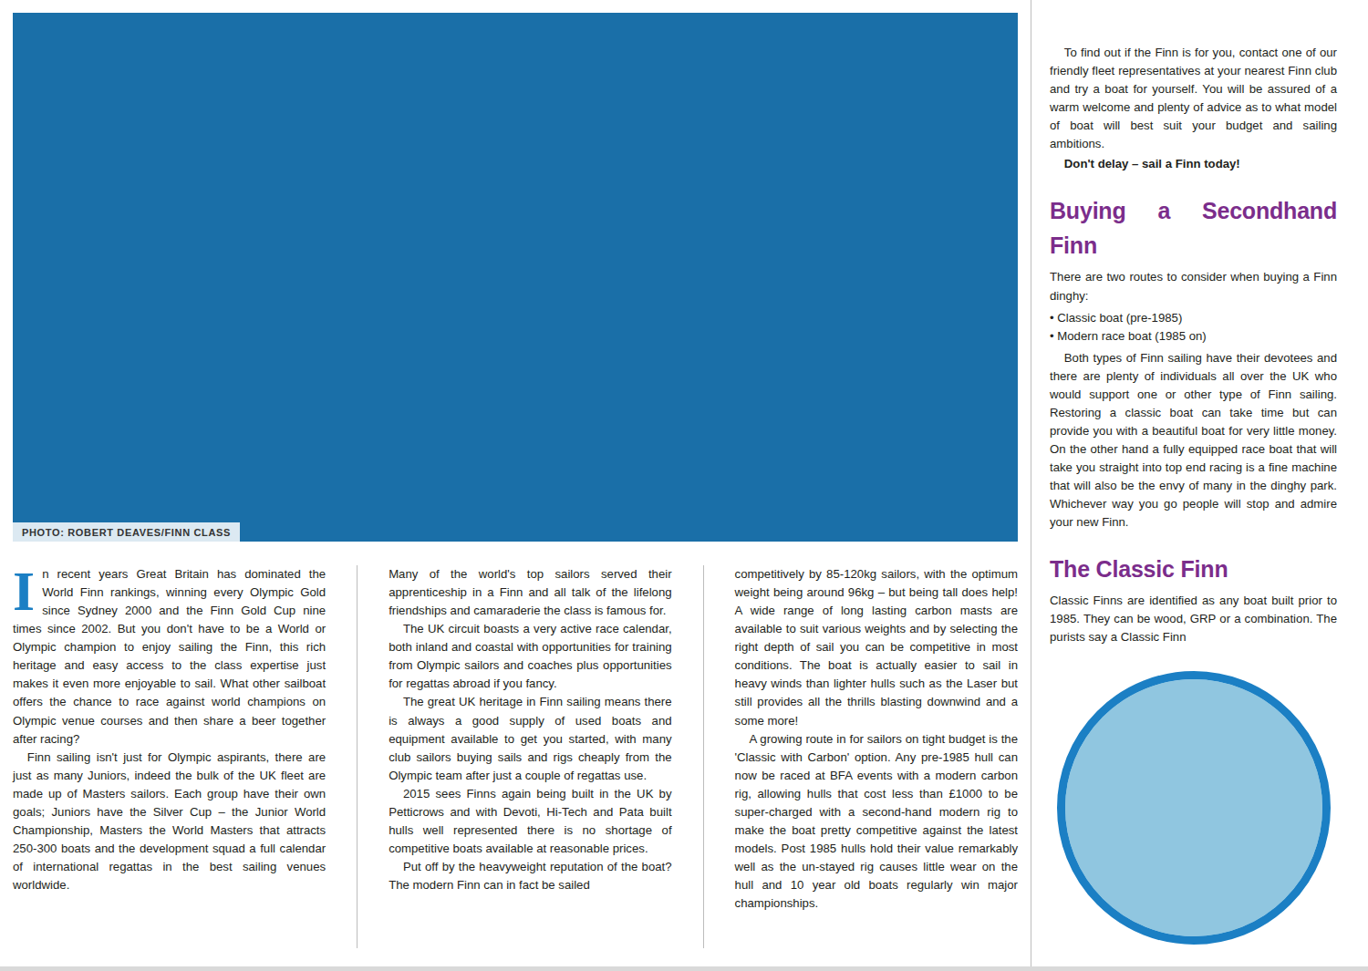PHOTO: ROBERT DEAVES/FINN CLASS
In recent years Great Britain has dominated the World Finn rankings, winning every Olympic Gold since Sydney 2000 and the Finn Gold Cup nine times since 2002. But you don't have to be a World or Olympic champion to enjoy sailing the Finn, this rich heritage and easy access to the class expertise just makes it even more enjoyable to sail. What other sailboat offers the chance to race against world champions on Olympic venue courses and then share a beer together after racing?
Finn sailing isn't just for Olympic aspirants, there are just as many Juniors, indeed the bulk of the UK fleet are made up of Masters sailors. Each group have their own goals; Juniors have the Silver Cup – the Junior World Championship, Masters the World Masters that attracts 250-300 boats and the development squad a full calendar of international regattas in the best sailing venues worldwide.
Many of the world's top sailors served their apprenticeship in a Finn and all talk of the lifelong friendships and camaraderie the class is famous for.
The UK circuit boasts a very active race calendar, both inland and coastal with opportunities for training from Olympic sailors and coaches plus opportunities for regattas abroad if you fancy.
The great UK heritage in Finn sailing means there is always a good supply of used boats and equipment available to get you started, with many club sailors buying sails and rigs cheaply from the Olympic team after just a couple of regattas use.
2015 sees Finns again being built in the UK by Petticrows and with Devoti, Hi-Tech and Pata built hulls well represented there is no shortage of competitive boats available at reasonable prices.
Put off by the heavyweight reputation of the boat? The modern Finn can in fact be sailed
competitively by 85-120kg sailors, with the optimum weight being around 96kg – but being tall does help! A wide range of long lasting carbon masts are available to suit various weights and by selecting the right depth of sail you can be competitive in most conditions. The boat is actually easier to sail in heavy winds than lighter hulls such as the Laser but still provides all the thrills blasting downwind and a some more!
A growing route in for sailors on tight budget is the 'Classic with Carbon' option. Any pre-1985 hull can now be raced at BFA events with a modern carbon rig, allowing hulls that cost less than £1000 to be super-charged with a second-hand modern rig to make the boat pretty competitive against the latest models. Post 1985 hulls hold their value remarkably well as the un-stayed rig causes little wear on the hull and 10 year old boats regularly win major championships.
To find out if the Finn is for you, contact one of our friendly fleet representatives at your nearest Finn club and try a boat for yourself. You will be assured of a warm welcome and plenty of advice as to what model of boat will best suit your budget and sailing ambitions.
Don't delay – sail a Finn today!
Buying a Secondhand Finn
There are two routes to consider when buying a Finn dinghy:
Classic boat (pre-1985)
Modern race boat (1985 on)
Both types of Finn sailing have their devotees and there are plenty of individuals all over the UK who would support one or other type of Finn sailing. Restoring a classic boat can take time but can provide you with a beautiful boat for very little money. On the other hand a fully equipped race boat that will take you straight into top end racing is a fine machine that will also be the envy of many in the dinghy park. Whichever way you go people will stop and admire your new Finn.
The Classic Finn
Classic Finns are identified as any boat built prior to 1985. They can be wood, GRP or a combination. The purists say a Classic Finn